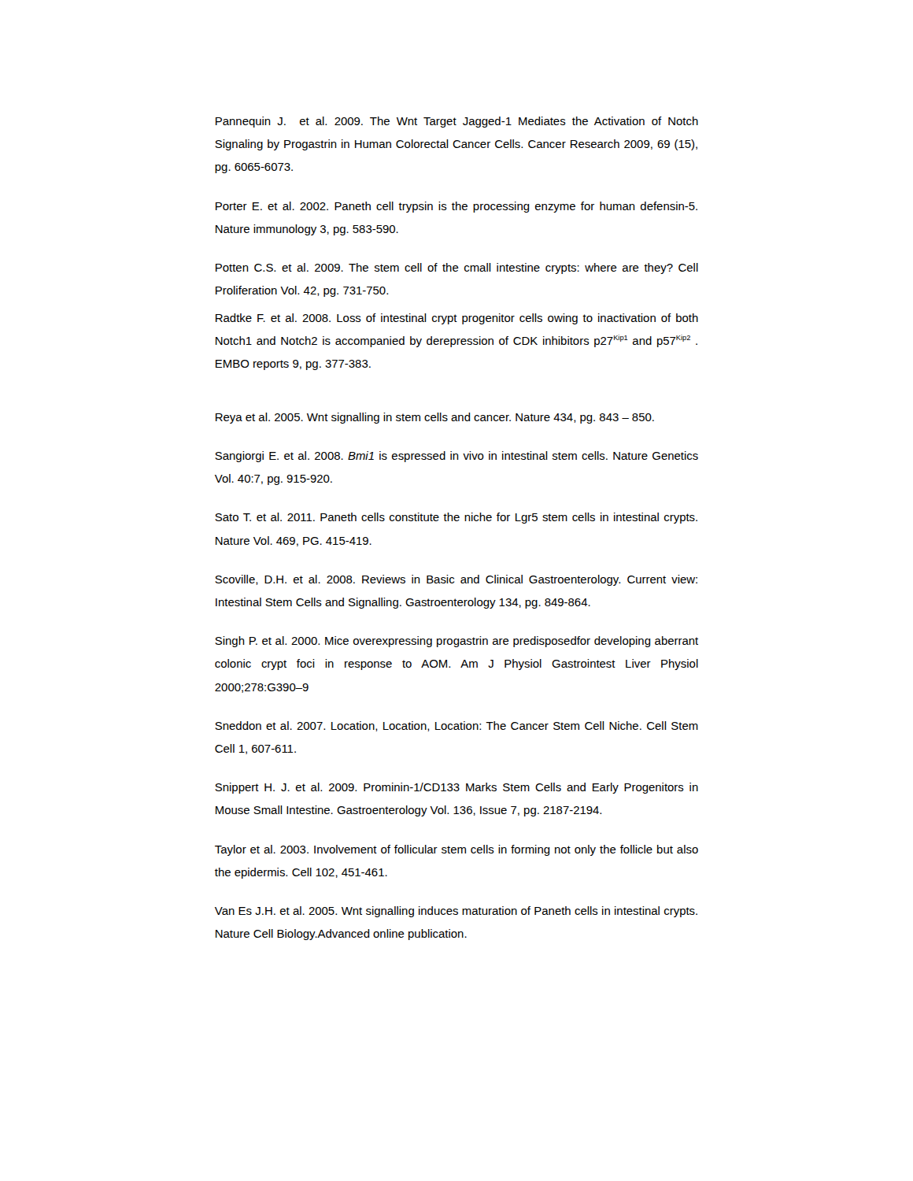Pannequin J. et al. 2009. The Wnt Target Jagged-1 Mediates the Activation of Notch Signaling by Progastrin in Human Colorectal Cancer Cells. Cancer Research 2009, 69 (15), pg. 6065-6073.
Porter E. et al. 2002. Paneth cell trypsin is the processing enzyme for human defensin-5. Nature immunology 3, pg. 583-590.
Potten C.S. et al. 2009. The stem cell of the cmall intestine crypts: where are they? Cell Proliferation Vol. 42, pg. 731-750.
Radtke F. et al. 2008. Loss of intestinal crypt progenitor cells owing to inactivation of both Notch1 and Notch2 is accompanied by derepression of CDK inhibitors p27Kip1 and p57Kip2 . EMBO reports 9, pg. 377-383.
Reya et al. 2005. Wnt signalling in stem cells and cancer. Nature 434, pg. 843 – 850.
Sangiorgi E. et al. 2008. Bmi1 is espressed in vivo in intestinal stem cells. Nature Genetics Vol. 40:7, pg. 915-920.
Sato T. et al. 2011. Paneth cells constitute the niche for Lgr5 stem cells in intestinal crypts. Nature Vol. 469, PG. 415-419.
Scoville, D.H. et al. 2008. Reviews in Basic and Clinical Gastroenterology. Current view: Intestinal Stem Cells and Signalling. Gastroenterology 134, pg. 849-864.
Singh P. et al. 2000. Mice overexpressing progastrin are predisposedfor developing aberrant colonic crypt foci in response to AOM. Am J Physiol Gastrointest Liver Physiol 2000;278:G390–9
Sneddon et al. 2007. Location, Location, Location: The Cancer Stem Cell Niche. Cell Stem Cell 1, 607-611.
Snippert H. J. et al. 2009. Prominin-1/CD133 Marks Stem Cells and Early Progenitors in Mouse Small Intestine. Gastroenterology Vol. 136, Issue 7, pg. 2187-2194.
Taylor et al. 2003. Involvement of follicular stem cells in forming not only the follicle but also the epidermis. Cell 102, 451-461.
Van Es J.H. et al. 2005. Wnt signalling induces maturation of Paneth cells in intestinal crypts. Nature Cell Biology.Advanced online publication.